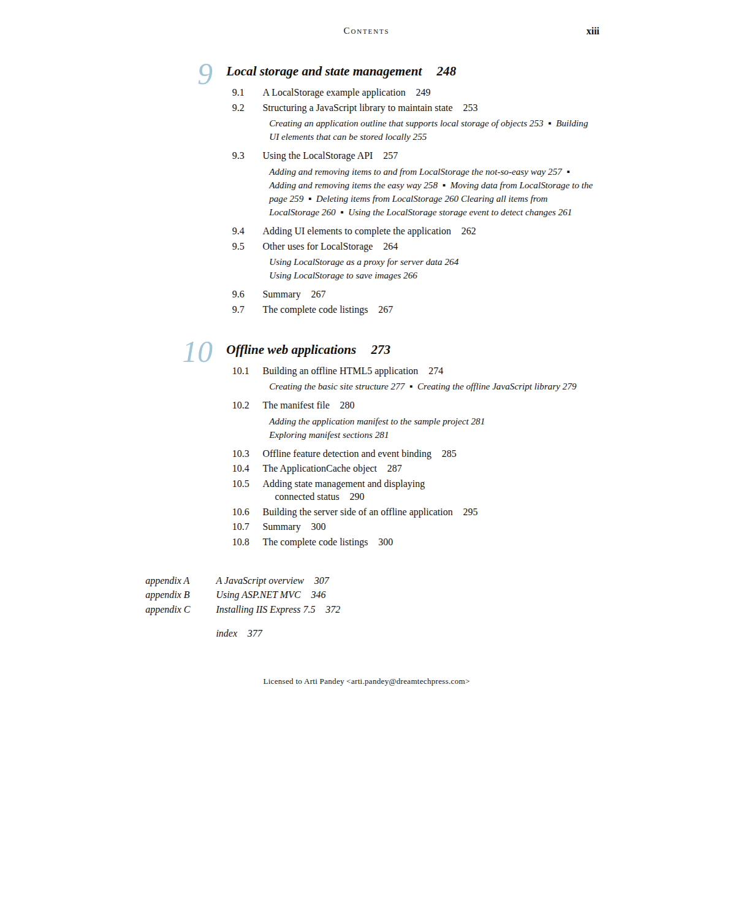Contents xiii
9
Local storage and state management 248
9.1 A LocalStorage example application 249
9.2 Structuring a JavaScript library to maintain state 253
Creating an application outline that supports local storage of objects 253 ▪ Building UI elements that can be stored locally 255
9.3 Using the LocalStorage API 257
Adding and removing items to and from LocalStorage the not-so-easy way 257 ▪ Adding and removing items the easy way 258 ▪ Moving data from LocalStorage to the page 259 ▪ Deleting items from LocalStorage 260 Clearing all items from LocalStorage 260 ▪ Using the LocalStorage storage event to detect changes 261
9.4 Adding UI elements to complete the application 262
9.5 Other uses for LocalStorage 264
Using LocalStorage as a proxy for server data 264
Using LocalStorage to save images 266
9.6 Summary 267
9.7 The complete code listings 267
10
Offline web applications 273
10.1 Building an offline HTML5 application 274
Creating the basic site structure 277 ▪ Creating the offline JavaScript library 279
10.2 The manifest file 280
Adding the application manifest to the sample project 281
Exploring manifest sections 281
10.3 Offline feature detection and event binding 285
10.4 The ApplicationCache object 287
10.5 Adding state management and displaying
connected status 290
10.6 Building the server side of an offline application 295
10.7 Summary 300
10.8 The complete code listings 300
appendix A A JavaScript overview 307
appendix B Using ASP.NET MVC 346
appendix C Installing IIS Express 7.5 372
index 377
Licensed to Arti Pandey <arti.pandey@dreamtechpress.com>